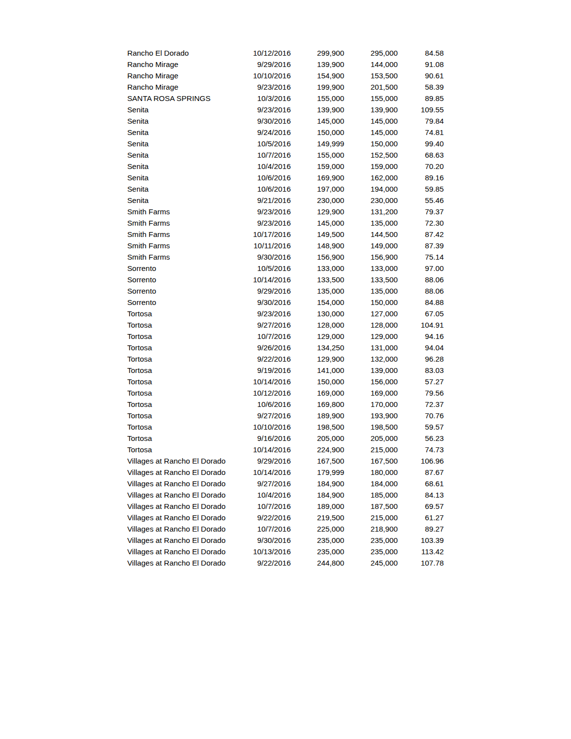| Rancho El Dorado | 10/12/2016 | 299,900 | 295,000 | 84.58 |
| Rancho Mirage | 9/29/2016 | 139,900 | 144,000 | 91.08 |
| Rancho Mirage | 10/10/2016 | 154,900 | 153,500 | 90.61 |
| Rancho Mirage | 9/23/2016 | 199,900 | 201,500 | 58.39 |
| SANTA ROSA SPRINGS | 10/3/2016 | 155,000 | 155,000 | 89.85 |
| Senita | 9/23/2016 | 139,900 | 139,900 | 109.55 |
| Senita | 9/30/2016 | 145,000 | 145,000 | 79.84 |
| Senita | 9/24/2016 | 150,000 | 145,000 | 74.81 |
| Senita | 10/5/2016 | 149,999 | 150,000 | 99.40 |
| Senita | 10/7/2016 | 155,000 | 152,500 | 68.63 |
| Senita | 10/4/2016 | 159,000 | 159,000 | 70.20 |
| Senita | 10/6/2016 | 169,900 | 162,000 | 89.16 |
| Senita | 10/6/2016 | 197,000 | 194,000 | 59.85 |
| Senita | 9/21/2016 | 230,000 | 230,000 | 55.46 |
| Smith Farms | 9/23/2016 | 129,900 | 131,200 | 79.37 |
| Smith Farms | 9/23/2016 | 145,000 | 135,000 | 72.30 |
| Smith Farms | 10/17/2016 | 149,500 | 144,500 | 87.42 |
| Smith Farms | 10/11/2016 | 148,900 | 149,000 | 87.39 |
| Smith Farms | 9/30/2016 | 156,900 | 156,900 | 75.14 |
| Sorrento | 10/5/2016 | 133,000 | 133,000 | 97.00 |
| Sorrento | 10/14/2016 | 133,500 | 133,500 | 88.06 |
| Sorrento | 9/29/2016 | 135,000 | 135,000 | 88.06 |
| Sorrento | 9/30/2016 | 154,000 | 150,000 | 84.88 |
| Tortosa | 9/23/2016 | 130,000 | 127,000 | 67.05 |
| Tortosa | 9/27/2016 | 128,000 | 128,000 | 104.91 |
| Tortosa | 10/7/2016 | 129,000 | 129,000 | 94.16 |
| Tortosa | 9/26/2016 | 134,250 | 131,000 | 94.04 |
| Tortosa | 9/22/2016 | 129,900 | 132,000 | 96.28 |
| Tortosa | 9/19/2016 | 141,000 | 139,000 | 83.03 |
| Tortosa | 10/14/2016 | 150,000 | 156,000 | 57.27 |
| Tortosa | 10/12/2016 | 169,000 | 169,000 | 79.56 |
| Tortosa | 10/6/2016 | 169,800 | 170,000 | 72.37 |
| Tortosa | 9/27/2016 | 189,900 | 193,900 | 70.76 |
| Tortosa | 10/10/2016 | 198,500 | 198,500 | 59.57 |
| Tortosa | 9/16/2016 | 205,000 | 205,000 | 56.23 |
| Tortosa | 10/14/2016 | 224,900 | 215,000 | 74.73 |
| Villages at Rancho El Dorado | 9/29/2016 | 167,500 | 167,500 | 106.96 |
| Villages at Rancho El Dorado | 10/14/2016 | 179,999 | 180,000 | 87.67 |
| Villages at Rancho El Dorado | 9/27/2016 | 184,900 | 184,000 | 68.61 |
| Villages at Rancho El Dorado | 10/4/2016 | 184,900 | 185,000 | 84.13 |
| Villages at Rancho El Dorado | 10/7/2016 | 189,000 | 187,500 | 69.57 |
| Villages at Rancho El Dorado | 9/22/2016 | 219,500 | 215,000 | 61.27 |
| Villages at Rancho El Dorado | 10/7/2016 | 225,000 | 218,900 | 89.27 |
| Villages at Rancho El Dorado | 9/30/2016 | 235,000 | 235,000 | 103.39 |
| Villages at Rancho El Dorado | 10/13/2016 | 235,000 | 235,000 | 113.42 |
| Villages at Rancho El Dorado | 9/22/2016 | 244,800 | 245,000 | 107.78 |